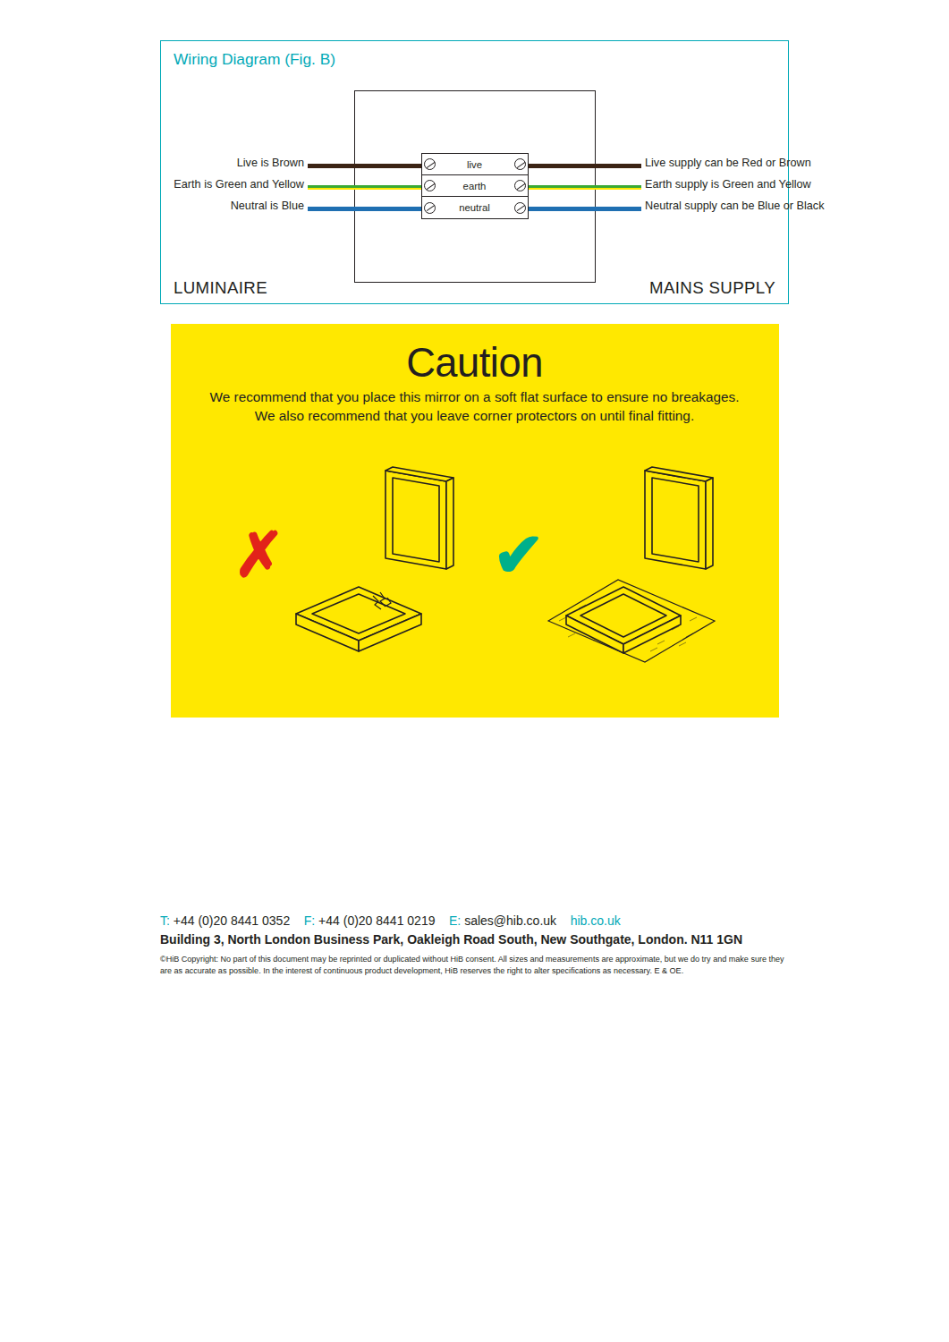Wiring Diagram (Fig. B)
Live is Brown
Earth is Green and Yellow
Neutral is Blue
Live supply can be Red or Brown
Earth supply is Green and Yellow
Neutral supply can be Blue or Black
live
earth
neutral
LUMINAIRE
MAINS SUPPLY
Caution
We recommend that you place this mirror on a soft flat surface to ensure no breakages.
We also recommend that you leave corner protectors on until final fitting.
✗
✔
T: +44 (0)20 8441 0352 F: +44 (0)20 8441 0219 E: sales@hib.co.uk hib.co.uk
Building 3, North London Business Park, Oakleigh Road South, New Southgate, London. N11 1GN
©HiB Copyright: No part of this document may be reprinted or duplicated without HiB consent. All sizes and measurements are approximate, but we do try and make sure they are as accurate as possible. In the interest of continuous product development, HiB reserves the right to alter specifications as necessary. E & OE.